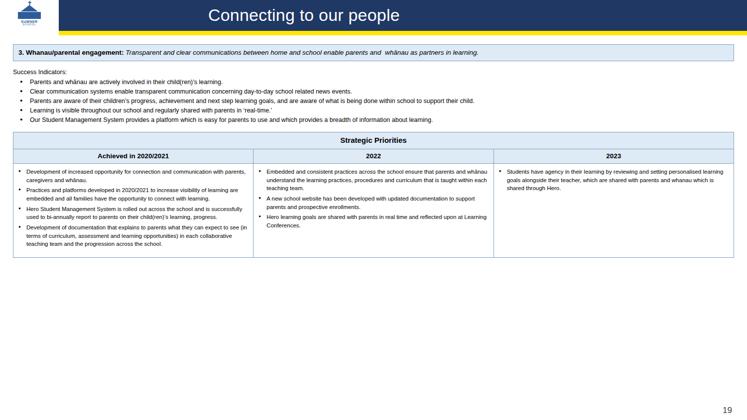✝
SUMNERSCHOOL
Connecting to our people
3. Whanau/parental engagement: Transparent and clear communications between home and school enable parents and whānau as partners in learning.
Success Indicators:
Parents and whānau are actively involved in their child(ren)’s learning.
Clear communication systems enable transparent communication concerning day-to-day school related news events.
Parents are aware of their children’s progress, achievement and next step learning goals, and are aware of what is being done within school to support their child.
Learning is visible throughout our school and regularly shared with parents in ‘real-time.’
Our Student Management System provides a platform which is easy for parents to use and which provides a breadth of information about learning.
| Strategic Priorities |
| --- |
| Achieved in 2020/2021 | 2022 | 2023 |
| Development of increased opportunity for connection and communication with parents, caregivers and whānau. Practices and platforms developed in 2020/2021 to increase visibility of learning are embedded and all families have the opportunity to connect with learning. Hero Student Management System is rolled out across the school and is successfully used to bi-annually report to parents on their child(ren)’s learning, progress. Development of documentation that explains to parents what they can expect to see (in terms of curriculum, assessment and learning opportunities) in each collaborative teaching team and the progression across the school. | Embedded and consistent practices across the school ensure that parents and whānau understand the learning practices, procedures and curriculum that is taught within each teaching team. A new school website has been developed with updated documentation to support parents and prospective enrollments. Hero learning goals are shared with parents in real time and reflected upon at Learning Conferences. | Students have agency in their learning by reviewing and setting personalised learning goals alongside their teacher, which are shared with parents and whanau which is shared through Hero. |
19